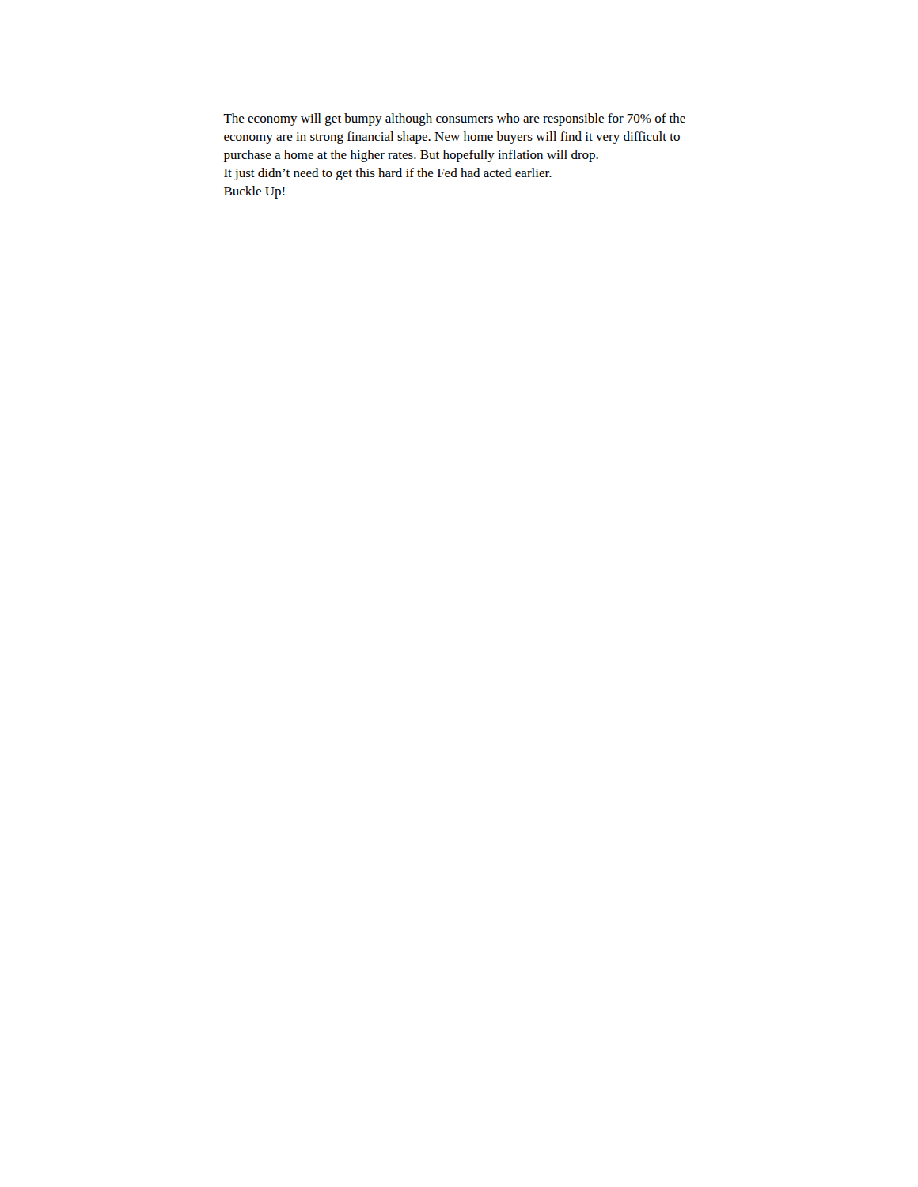The economy will get bumpy although consumers who are responsible for 70% of the economy are in strong financial shape. New home buyers will find it very difficult to purchase a home at the higher rates. But hopefully inflation will drop.
It just didn’t need to get this hard if the Fed had acted earlier.
Buckle Up!